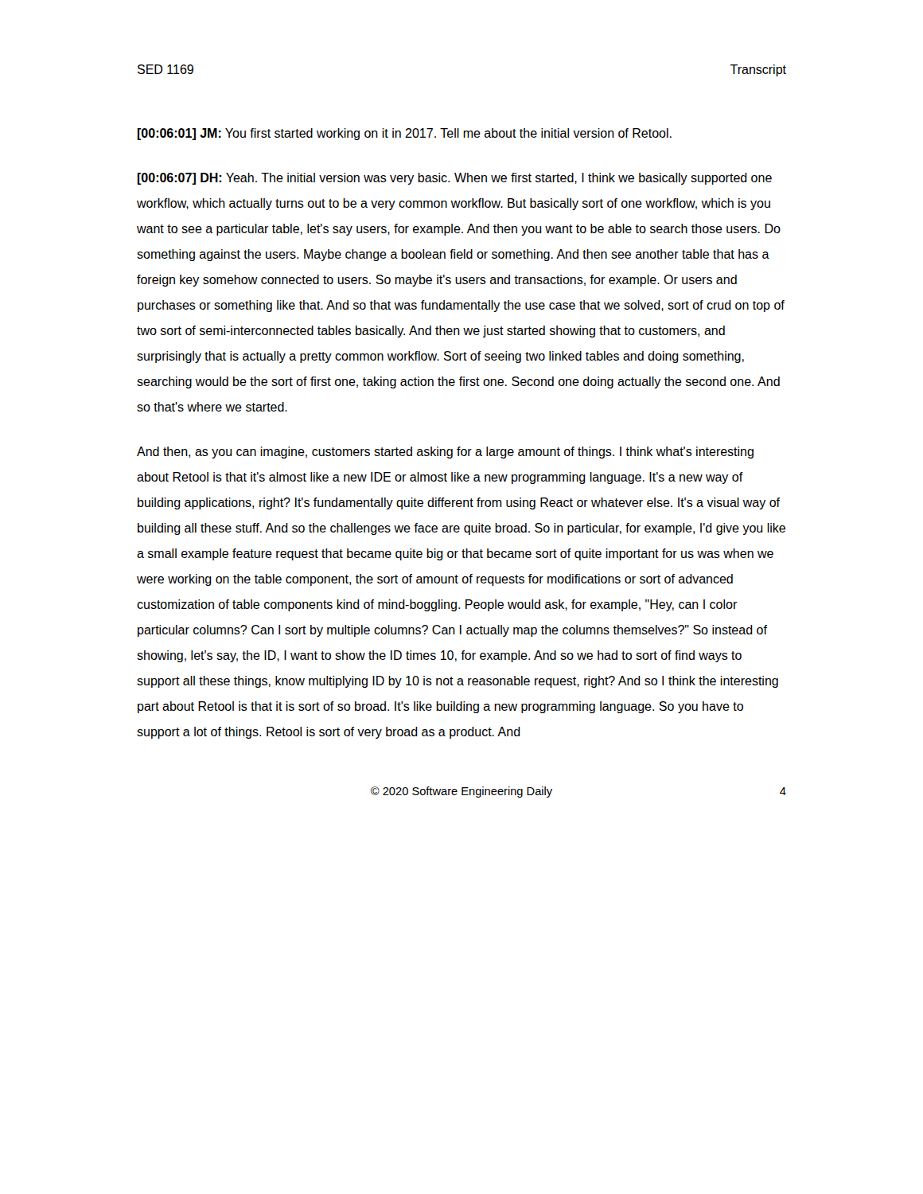SED 1169 Transcript
[00:06:01] JM: You first started working on it in 2017. Tell me about the initial version of Retool.
[00:06:07] DH: Yeah. The initial version was very basic. When we first started, I think we basically supported one workflow, which actually turns out to be a very common workflow. But basically sort of one workflow, which is you want to see a particular table, let's say users, for example. And then you want to be able to search those users. Do something against the users. Maybe change a boolean field or something. And then see another table that has a foreign key somehow connected to users. So maybe it's users and transactions, for example. Or users and purchases or something like that. And so that was fundamentally the use case that we solved, sort of crud on top of two sort of semi-interconnected tables basically. And then we just started showing that to customers, and surprisingly that is actually a pretty common workflow. Sort of seeing two linked tables and doing something, searching would be the sort of first one, taking action the first one. Second one doing actually the second one. And so that's where we started.
And then, as you can imagine, customers started asking for a large amount of things. I think what's interesting about Retool is that it's almost like a new IDE or almost like a new programming language. It's a new way of building applications, right? It's fundamentally quite different from using React or whatever else. It's a visual way of building all these stuff. And so the challenges we face are quite broad. So in particular, for example, I'd give you like a small example feature request that became quite big or that became sort of quite important for us was when we were working on the table component, the sort of amount of requests for modifications or sort of advanced customization of table components kind of mind-boggling. People would ask, for example, "Hey, can I color particular columns? Can I sort by multiple columns? Can I actually map the columns themselves?" So instead of showing, let's say, the ID, I want to show the ID times 10, for example. And so we had to sort of find ways to support all these things, know multiplying ID by 10 is not a reasonable request, right? And so I think the interesting part about Retool is that it is sort of so broad. It's like building a new programming language. So you have to support a lot of things. Retool is sort of very broad as a product. And
© 2020 Software Engineering Daily 4